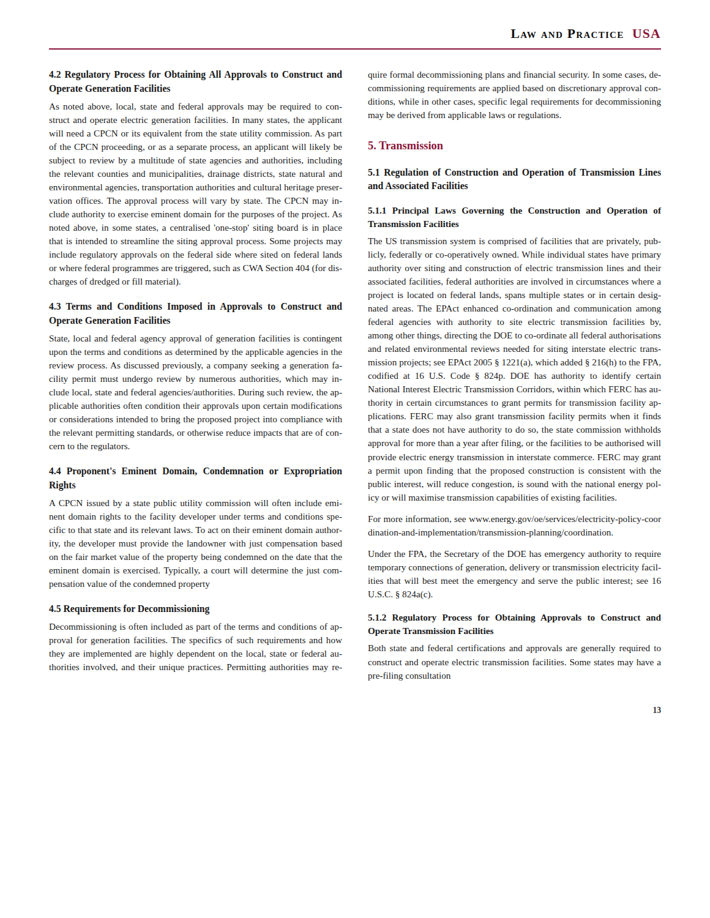Law and Practice USA
4.2 Regulatory Process for Obtaining All Approvals to Construct and Operate Generation Facilities
As noted above, local, state and federal approvals may be required to construct and operate electric generation facilities. In many states, the applicant will need a CPCN or its equivalent from the state utility commission. As part of the CPCN proceeding, or as a separate process, an applicant will likely be subject to review by a multitude of state agencies and authorities, including the relevant counties and municipalities, drainage districts, state natural and environmental agencies, transportation authorities and cultural heritage preservation offices. The approval process will vary by state. The CPCN may include authority to exercise eminent domain for the purposes of the project. As noted above, in some states, a centralised 'one-stop' siting board is in place that is intended to streamline the siting approval process. Some projects may include regulatory approvals on the federal side where sited on federal lands or where federal programmes are triggered, such as CWA Section 404 (for discharges of dredged or fill material).
4.3 Terms and Conditions Imposed in Approvals to Construct and Operate Generation Facilities
State, local and federal agency approval of generation facilities is contingent upon the terms and conditions as determined by the applicable agencies in the review process. As discussed previously, a company seeking a generation facility permit must undergo review by numerous authorities, which may include local, state and federal agencies/authorities. During such review, the applicable authorities often condition their approvals upon certain modifications or considerations intended to bring the proposed project into compliance with the relevant permitting standards, or otherwise reduce impacts that are of concern to the regulators.
4.4 Proponent's Eminent Domain, Condemnation or Expropriation Rights
A CPCN issued by a state public utility commission will often include eminent domain rights to the facility developer under terms and conditions specific to that state and its relevant laws. To act on their eminent domain authority, the developer must provide the landowner with just compensation based on the fair market value of the property being condemned on the date that the eminent domain is exercised. Typically, a court will determine the just compensation value of the condemned property
4.5 Requirements for Decommissioning
Decommissioning is often included as part of the terms and conditions of approval for generation facilities. The specifics of such requirements and how they are implemented are highly dependent on the local, state or federal authorities involved, and their unique practices. Permitting authorities may require formal decommissioning plans and financial security. In some cases, decommissioning requirements are applied based on discretionary approval conditions, while in other cases, specific legal requirements for decommissioning may be derived from applicable laws or regulations.
5. Transmission
5.1 Regulation of Construction and Operation of Transmission Lines and Associated Facilities
5.1.1 Principal Laws Governing the Construction and Operation of Transmission Facilities
The US transmission system is comprised of facilities that are privately, publicly, federally or co-operatively owned. While individual states have primary authority over siting and construction of electric transmission lines and their associated facilities, federal authorities are involved in circumstances where a project is located on federal lands, spans multiple states or in certain designated areas. The EPAct enhanced co-ordination and communication among federal agencies with authority to site electric transmission facilities by, among other things, directing the DOE to co-ordinate all federal authorisations and related environmental reviews needed for siting interstate electric transmission projects; see EPAct 2005 § 1221(a), which added § 216(h) to the FPA, codified at 16 U.S. Code § 824p. DOE has authority to identify certain National Interest Electric Transmission Corridors, within which FERC has authority in certain circumstances to grant permits for transmission facility applications. FERC may also grant transmission facility permits when it finds that a state does not have authority to do so, the state commission withholds approval for more than a year after filing, or the facilities to be authorised will provide electric energy transmission in interstate commerce. FERC may grant a permit upon finding that the proposed construction is consistent with the public interest, will reduce congestion, is sound with the national energy policy or will maximise transmission capabilities of existing facilities.
For more information, see www.energy.gov/oe/services/electricity-policy-coordination-and-implementation/transmission-planning/coordination.
Under the FPA, the Secretary of the DOE has emergency authority to require temporary connections of generation, delivery or transmission electricity facilities that will best meet the emergency and serve the public interest; see 16 U.S.C. § 824a(c).
5.1.2 Regulatory Process for Obtaining Approvals to Construct and Operate Transmission Facilities
Both state and federal certifications and approvals are generally required to construct and operate electric transmission facilities. Some states may have a pre-filing consultation
13